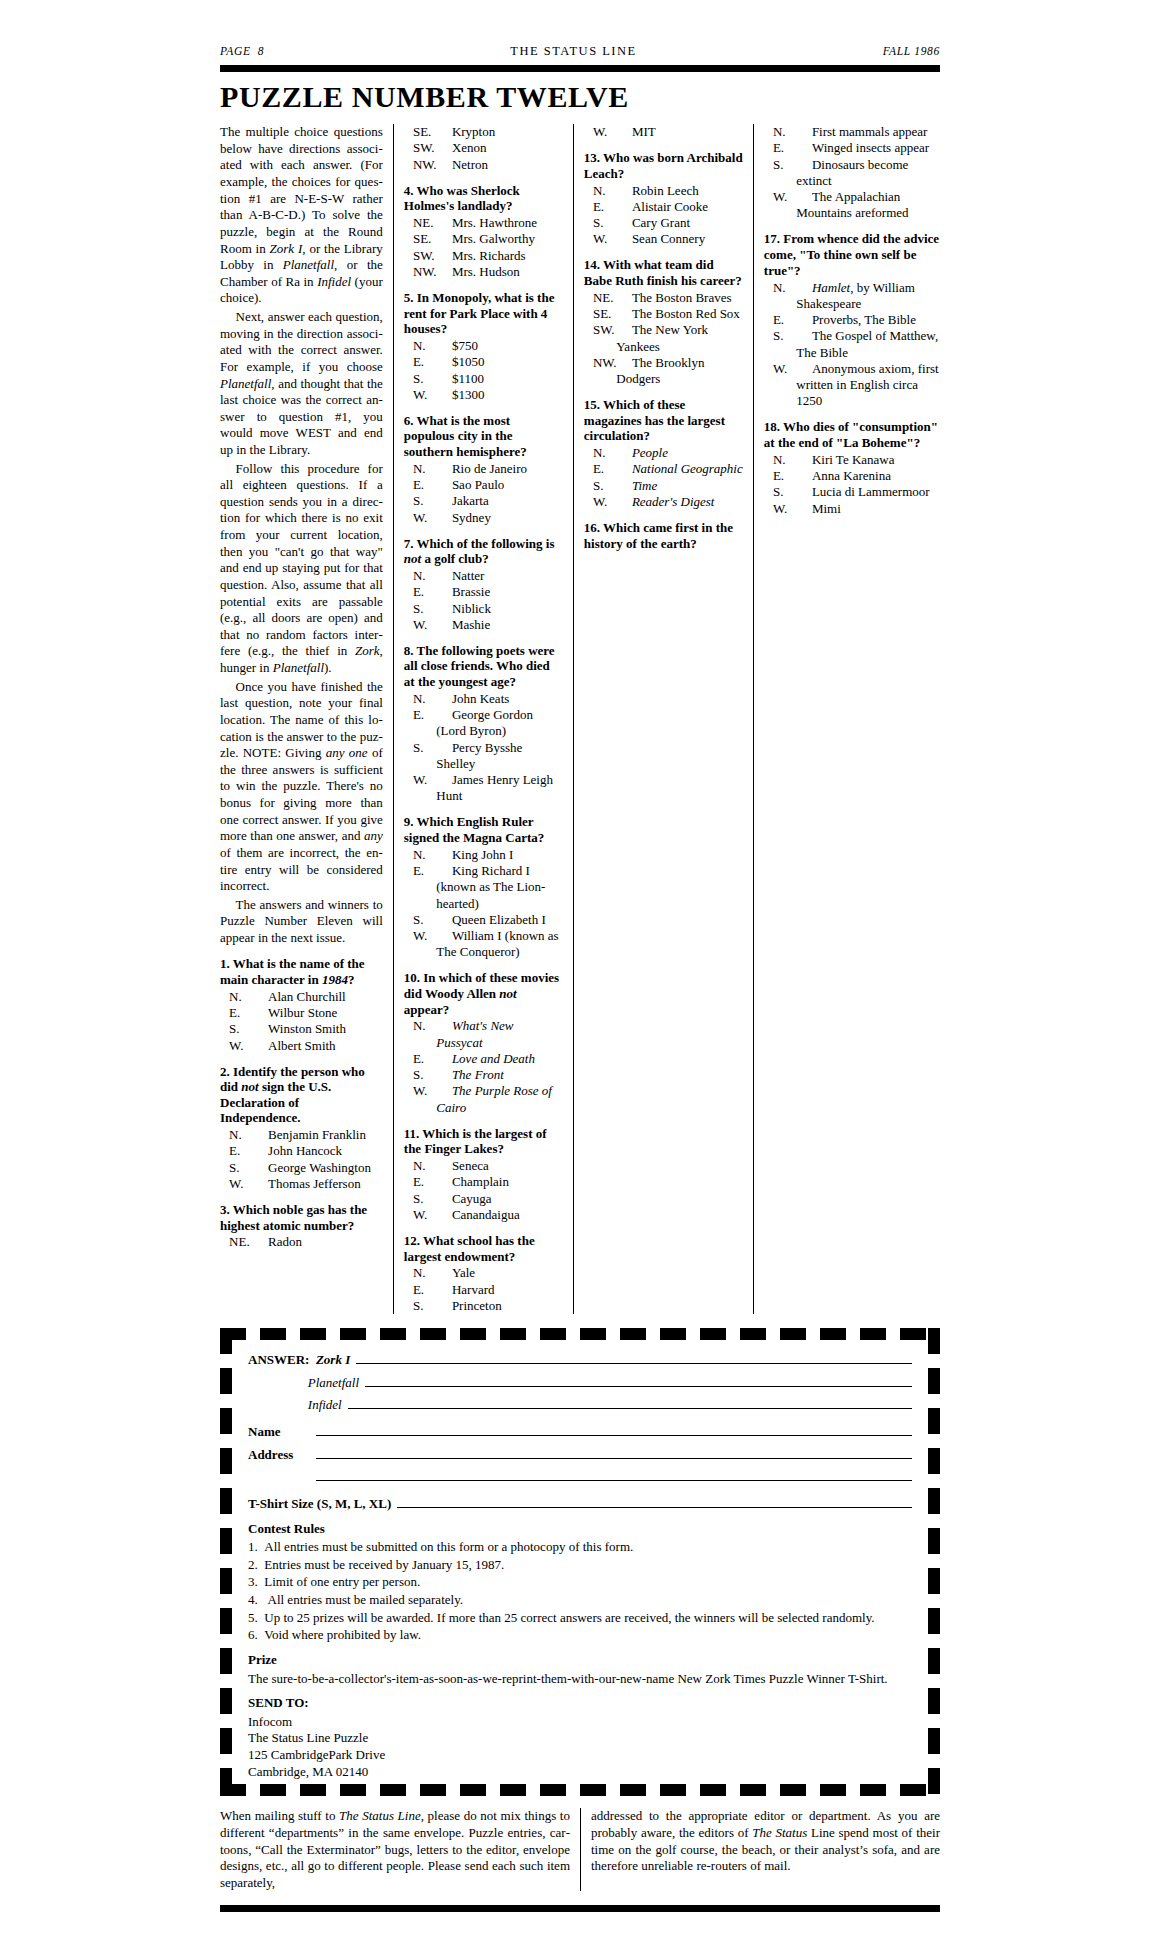PAGE 8
THE STATUS LINE
FALL 1986
PUZZLE NUMBER TWELVE
The multiple choice questions below have directions associated with each answer. (For example, the choices for question #1 are N-E-S-W rather than A-B-C-D.) To solve the puzzle, begin at the Round Room in Zork I, or the Library Lobby in Planetfall, or the Chamber of Ra in Infidel (your choice).
Next, answer each question, moving in the direction associated with the correct answer. For example, if you choose Planetfall, and thought that the last choice was the correct answer to question #1, you would move WEST and end up in the Library.
Follow this procedure for all eighteen questions. If a question sends you in a direction for which there is no exit from your current location, then you "can't go that way" and end up staying put for that question. Also, assume that all potential exits are passable (e.g., all doors are open) and that no random factors interfere (e.g., the thief in Zork, hunger in Planetfall).
Once you have finished the last question, note your final location. The name of this location is the answer to the puzzle. NOTE: Giving any one of the three answers is sufficient to win the puzzle. There's no bonus for giving more than one correct answer. If you give more than one answer, and any of them are incorrect, the entire entry will be considered incorrect.
The answers and winners to Puzzle Number Eleven will appear in the next issue.
1. What is the name of the main character in 1984?
N. Alan Churchill
E. Wilbur Stone
S. Winston Smith
W. Albert Smith
2. Identify the person who did not sign the U.S. Declaration of Independence.
N. Benjamin Franklin
E. John Hancock
S. George Washington
W. Thomas Jefferson
3. Which noble gas has the highest atomic number?
NE. Radon
SE. Krypton
SW. Xenon
NW. Netron
4. Who was Sherlock Holmes's landlady?
NE. Mrs. Hawthrone
SE. Mrs. Galworthy
SW. Mrs. Richards
NW. Mrs. Hudson
5. In Monopoly, what is the rent for Park Place with 4 houses?
N.$750
E.$1050
S.$1100
W.$1300
6. What is the most populous city in the southern hemisphere?
N. Rio de Janeiro
E. Sao Paulo
S. Jakarta
W. Sydney
7. Which of the following is not a golf club?
N. Natter
E. Brassie
S. Niblick
W. Mashie
8. The following poets were all close friends. Who died at the youngest age?
N. John Keats
E. George Gordon (Lord Byron)
S. Percy Bysshe Shelley
W. James Henry Leigh Hunt
9. Which English Ruler signed the Magna Carta?
N. King John I
E. King Richard I (known as The Lion-hearted)
S. Queen Elizabeth I
W. William I (known as The Conqueror)
10. In which of these movies did Woody Allen not appear?
N. What's New Pussycat
E. Love and Death
S. The Front
W. The Purple Rose of Cairo
11. Which is the largest of the Finger Lakes?
N. Seneca
E. Champlain
S. Cayuga
W. Canandaigua
12. What school has the largest endowment?
N. Yale
E. Harvard
S. Princeton
W. MIT
13. Who was born Archibald Leach?
N. Robin Leech
E. Alistair Cooke
S. Cary Grant
W. Sean Connery
14. With what team did Babe Ruth finish his career?
NE. The Boston Braves
SE. The Boston Red Sox
SW. The New York Yankees
NW. The Brooklyn Dodgers
15. Which of these magazines has the largest circulation?
N. People
E. National Geographic
S. Time
W. Reader's Digest
16. Which came first in the history of the earth?
N. First mammals appear
E. Winged insects appear
S. Dinosaurs become extinct
W. The Appalachian Mountains areformed
17. From whence did the advice come, "To thine own self be true"?
N. Hamlet, by William Shakespeare
E. Proverbs, The Bible
S. The Gospel of Matthew, The Bible
W. Anonymous axiom, first written in English circa 1250
18. Who dies of "consumption" at the end of "La Boheme"?
N. Kiri Te Kanawa
E. Anna Karenina
S. Lucia di Lammermoor
W. Mimi
ANSWER: Zork I
Planetfall
Infidel
Name
Address
T-Shirt Size (S, M, L, XL)
Contest Rules
1. All entries must be submitted on this form or a photocopy of this form.
2. Entries must be received by January 15, 1987.
3. Limit of one entry per person.
4. All entries must be mailed separately.
5. Up to 25 prizes will be awarded. If more than 25 correct answers are received, the winners will be selected randomly.
6. Void where prohibited by law.
Prize
The sure-to-be-a-collector's-item-as-soon-as-we-reprint-them-with-our-new-name New Zork Times Puzzle Winner T-Shirt.
SEND TO:
Infocom
The Status Line Puzzle
125 CambridgePark Drive
Cambridge, MA 02140
When mailing stuff to The Status Line, please do not mix things to different “departments” in the same envelope. Puzzle entries, cartoons, “Call the Exterminator” bugs, letters to the editor, envelope designs, etc., all go to different people. Please send each such item separately,
addressed to the appropriate editor or department. As you are probably aware, the editors of The Status Line spend most of their time on the golf course, the beach, or their analyst’s sofa, and are therefore unreliable re-routers of mail.